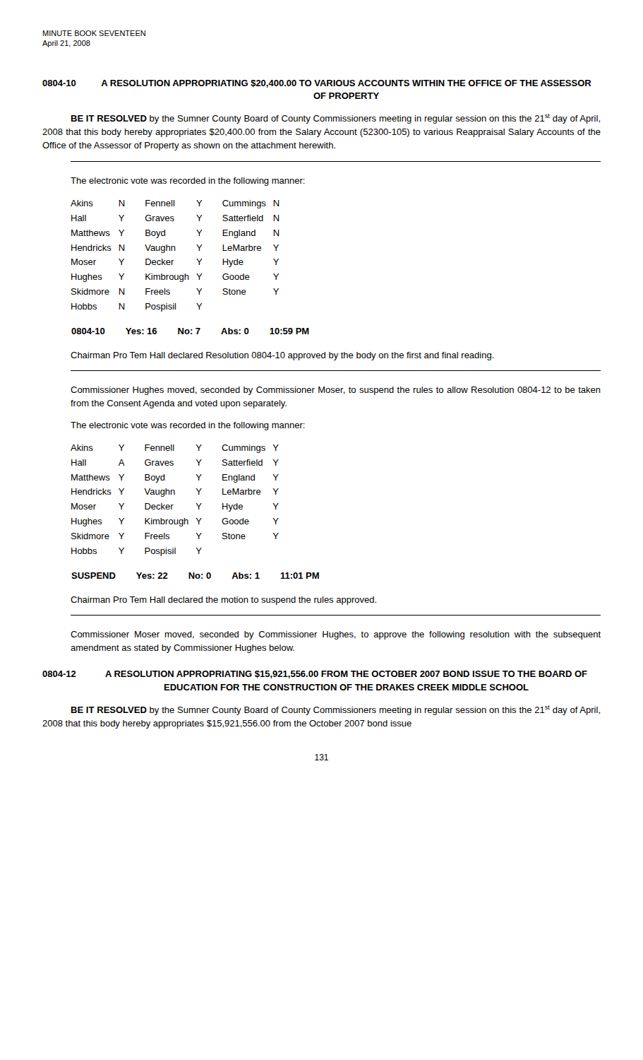MINUTE BOOK SEVENTEEN
April 21, 2008
0804-10 A RESOLUTION APPROPRIATING $20,400.00 TO VARIOUS ACCOUNTS WITHIN THE OFFICE OF THE ASSESSOR OF PROPERTY
BE IT RESOLVED by the Sumner County Board of County Commissioners meeting in regular session on this the 21st day of April, 2008 that this body hereby appropriates $20,400.00 from the Salary Account (52300-105) to various Reappraisal Salary Accounts of the Office of the Assessor of Property as shown on the attachment herewith.
The electronic vote was recorded in the following manner:
| Akins | N | Fennell | Y | Cummings | N |
| Hall | Y | Graves | Y | Satterfield | N |
| Matthews | Y | Boyd | Y | England | N |
| Hendricks | N | Vaughn | Y | LeMarbre | Y |
| Moser | Y | Decker | Y | Hyde | Y |
| Hughes | Y | Kimbrough | Y | Goode | Y |
| Skidmore | N | Freels | Y | Stone | Y |
| Hobbs | N | Pospisil | Y | | |
| 0804-10 | Yes: 16 | No: 7 | Abs: 0 | 10:59 PM |
Chairman Pro Tem Hall declared Resolution 0804-10 approved by the body on the first and final reading.
Commissioner Hughes moved, seconded by Commissioner Moser, to suspend the rules to allow Resolution 0804-12 to be taken from the Consent Agenda and voted upon separately.
The electronic vote was recorded in the following manner:
| Akins | Y | Fennell | Y | Cummings | Y |
| Hall | A | Graves | Y | Satterfield | Y |
| Matthews | Y | Boyd | Y | England | Y |
| Hendricks | Y | Vaughn | Y | LeMarbre | Y |
| Moser | Y | Decker | Y | Hyde | Y |
| Hughes | Y | Kimbrough | Y | Goode | Y |
| Skidmore | Y | Freels | Y | Stone | Y |
| Hobbs | Y | Pospisil | Y | | |
| SUSPEND | Yes: 22 | No: 0 | Abs: 1 | 11:01 PM |
Chairman Pro Tem Hall declared the motion to suspend the rules approved.
Commissioner Moser moved, seconded by Commissioner Hughes, to approve the following resolution with the subsequent amendment as stated by Commissioner Hughes below.
0804-12 A RESOLUTION APPROPRIATING $15,921,556.00 FROM THE OCTOBER 2007 BOND ISSUE TO THE BOARD OF EDUCATION FOR THE CONSTRUCTION OF THE DRAKES CREEK MIDDLE SCHOOL
BE IT RESOLVED by the Sumner County Board of County Commissioners meeting in regular session on this the 21st day of April, 2008 that this body hereby appropriates $15,921,556.00 from the October 2007 bond issue
131